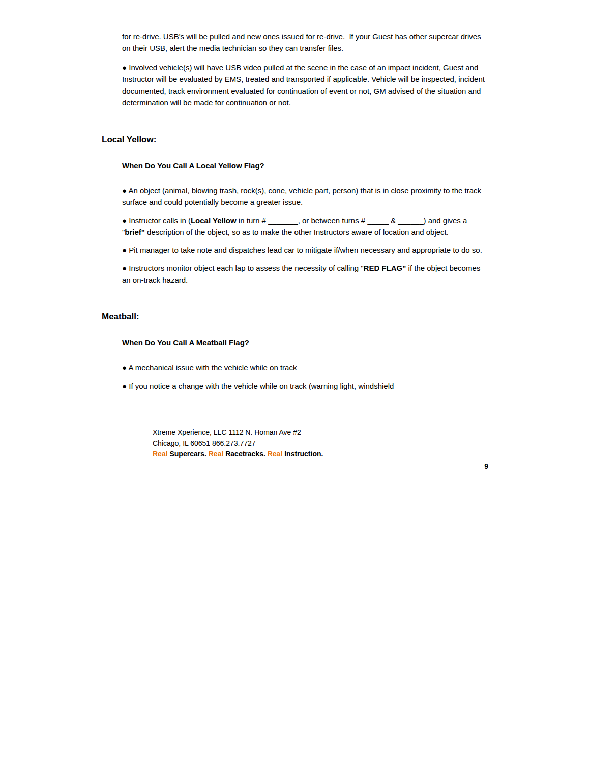for re-drive. USB's will be pulled and new ones issued for re-drive. If your Guest has other supercar drives on their USB, alert the media technician so they can transfer files.
● Involved vehicle(s) will have USB video pulled at the scene in the case of an impact incident, Guest and Instructor will be evaluated by EMS, treated and transported if applicable. Vehicle will be inspected, incident documented, track environment evaluated for continuation of event or not, GM advised of the situation and determination will be made for continuation or not.
Local Yellow:
When Do You Call A Local Yellow Flag?
● An object (animal, blowing trash, rock(s), cone, vehicle part, person) that is in close proximity to the track surface and could potentially become a greater issue.
● Instructor calls in (Local Yellow in turn # _______, or between turns # _____ & ______) and gives a "brief" description of the object, so as to make the other Instructors aware of location and object.
● Pit manager to take note and dispatches lead car to mitigate if/when necessary and appropriate to do so.
● Instructors monitor object each lap to assess the necessity of calling "RED FLAG" if the object becomes an on-track hazard.
Meatball:
When Do You Call A Meatball Flag?
● A mechanical issue with the vehicle while on track
● If you notice a change with the vehicle while on track (warning light, windshield
Xtreme Xperience, LLC 1112 N. Homan Ave #2
Chicago, IL 60651 866.273.7727
Real Supercars. Real Racetracks. Real Instruction.
9